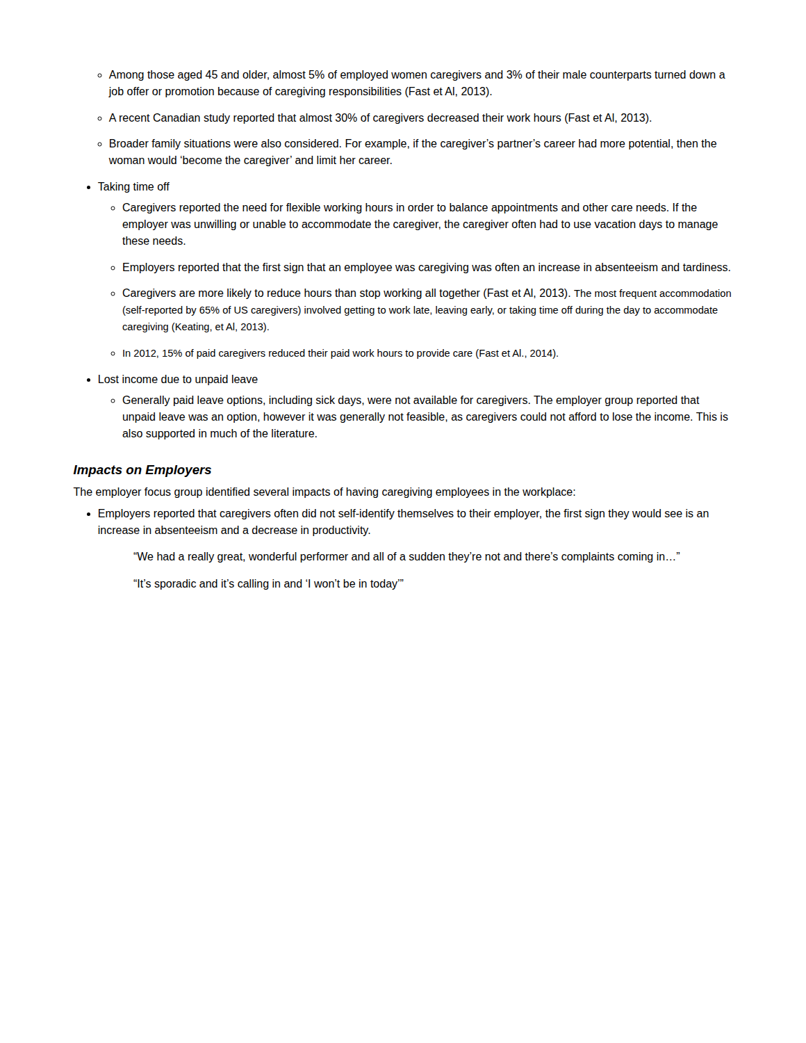Among those aged 45 and older, almost 5% of employed women caregivers and 3% of their male counterparts turned down a job offer or promotion because of caregiving responsibilities (Fast et Al, 2013).
A recent Canadian study reported that almost 30% of caregivers decreased their work hours (Fast et Al, 2013).
Broader family situations were also considered. For example, if the caregiver’s partner’s career had more potential, then the woman would ‘become the caregiver’ and limit her career.
Taking time off
Caregivers reported the need for flexible working hours in order to balance appointments and other care needs. If the employer was unwilling or unable to accommodate the caregiver, the caregiver often had to use vacation days to manage these needs.
Employers reported that the first sign that an employee was caregiving was often an increase in absenteeism and tardiness.
Caregivers are more likely to reduce hours than stop working all together (Fast et Al, 2013). The most frequent accommodation (self-reported by 65% of US caregivers) involved getting to work late, leaving early, or taking time off during the day to accommodate caregiving (Keating, et Al, 2013).
In 2012, 15% of paid caregivers reduced their paid work hours to provide care (Fast et Al., 2014).
Lost income due to unpaid leave
Generally paid leave options, including sick days, were not available for caregivers. The employer group reported that unpaid leave was an option, however it was generally not feasible, as caregivers could not afford to lose the income. This is also supported in much of the literature.
Impacts on Employers
The employer focus group identified several impacts of having caregiving employees in the workplace:
Employers reported that caregivers often did not self-identify themselves to their employer, the first sign they would see is an increase in absenteeism and a decrease in productivity.
“We had a really great, wonderful performer and all of a sudden they’re not and there’s complaints coming in…”
“It’s sporadic and it’s calling in and ‘I won’t be in today’”